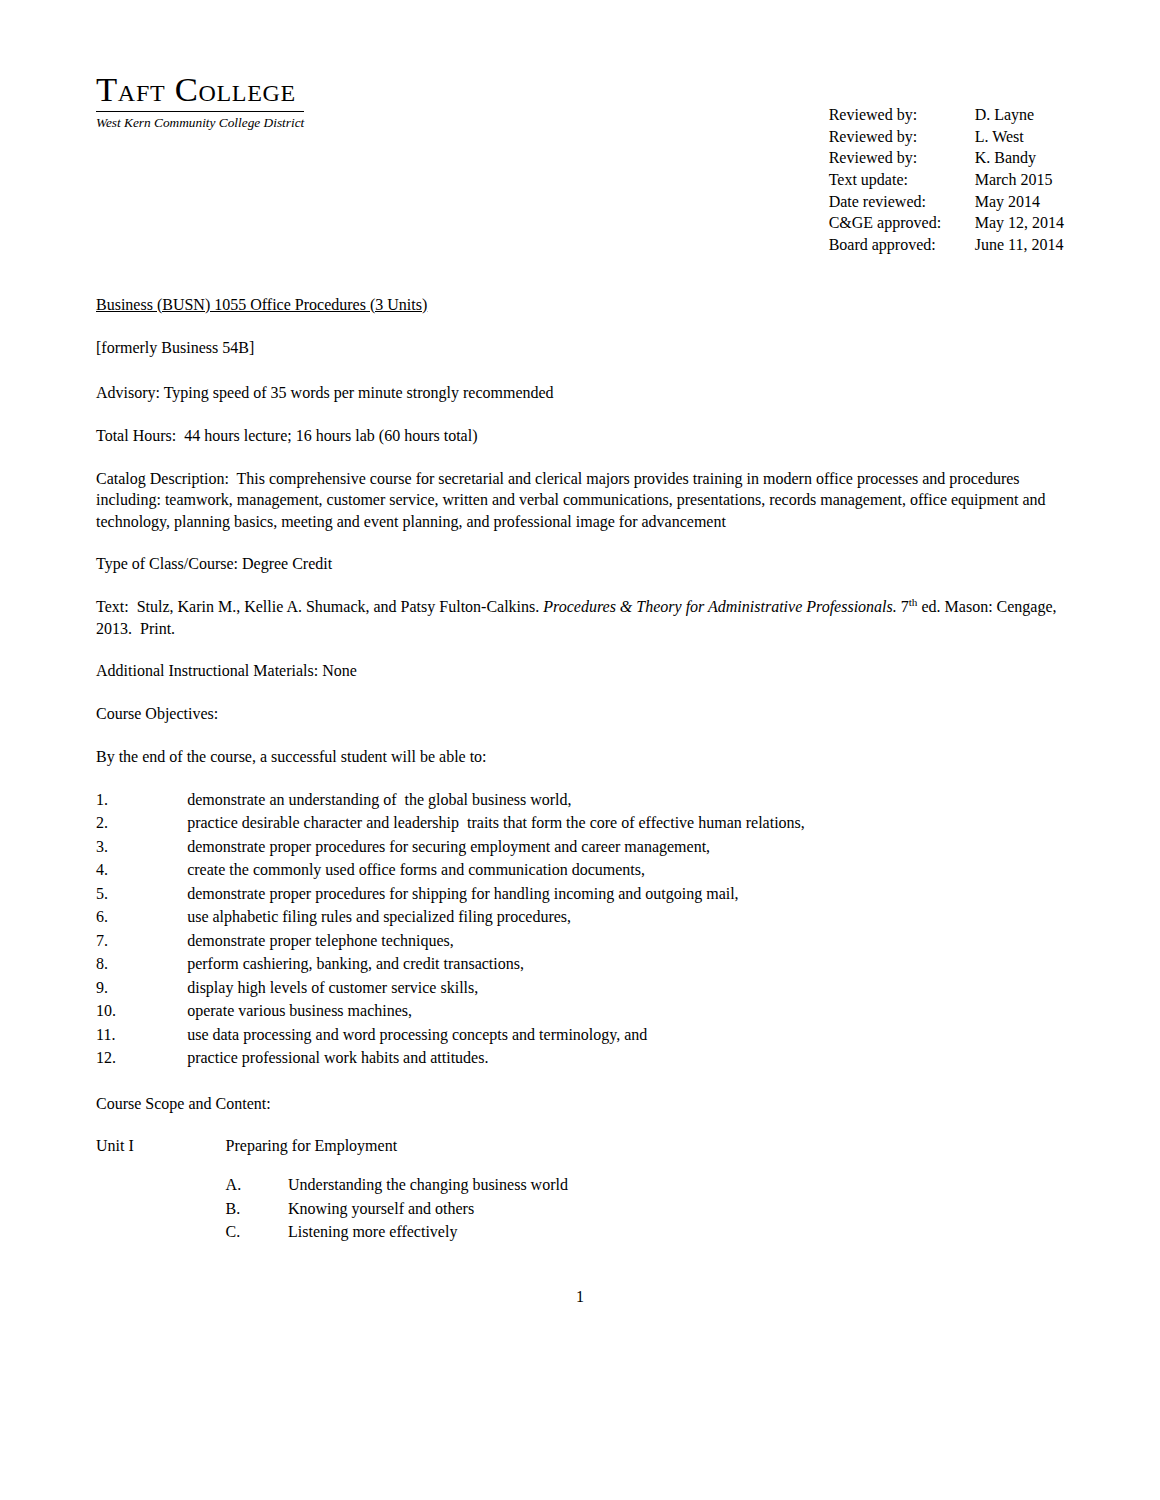Taft College
West Kern Community College District
| Reviewed by: | D. Layne |
| Reviewed by: | L. West |
| Reviewed by: | K. Bandy |
| Text update: | March 2015 |
| Date reviewed: | May 2014 |
| C&GE approved: | May 12, 2014 |
| Board approved: | June 11, 2014 |
Business (BUSN) 1055 Office Procedures (3 Units)
[formerly Business 54B]
Advisory: Typing speed of 35 words per minute strongly recommended
Total Hours: 44 hours lecture; 16 hours lab (60 hours total)
Catalog Description: This comprehensive course for secretarial and clerical majors provides training in modern office processes and procedures including: teamwork, management, customer service, written and verbal communications, presentations, records management, office equipment and technology, planning basics, meeting and event planning, and professional image for advancement
Type of Class/Course: Degree Credit
Text: Stulz, Karin M., Kellie A. Shumack, and Patsy Fulton-Calkins. Procedures & Theory for Administrative Professionals. 7th ed. Mason: Cengage, 2013. Print.
Additional Instructional Materials: None
Course Objectives:
By the end of the course, a successful student will be able to:
demonstrate an understanding of the global business world,
practice desirable character and leadership traits that form the core of effective human relations,
demonstrate proper procedures for securing employment and career management,
create the commonly used office forms and communication documents,
demonstrate proper procedures for shipping for handling incoming and outgoing mail,
use alphabetic filing rules and specialized filing procedures,
demonstrate proper telephone techniques,
perform cashiering, banking, and credit transactions,
display high levels of customer service skills,
operate various business machines,
use data processing and word processing concepts and terminology, and
practice professional work habits and attitudes.
Course Scope and Content:
Unit I
Preparing for Employment
Understanding the changing business world
Knowing yourself and others
Listening more effectively
1